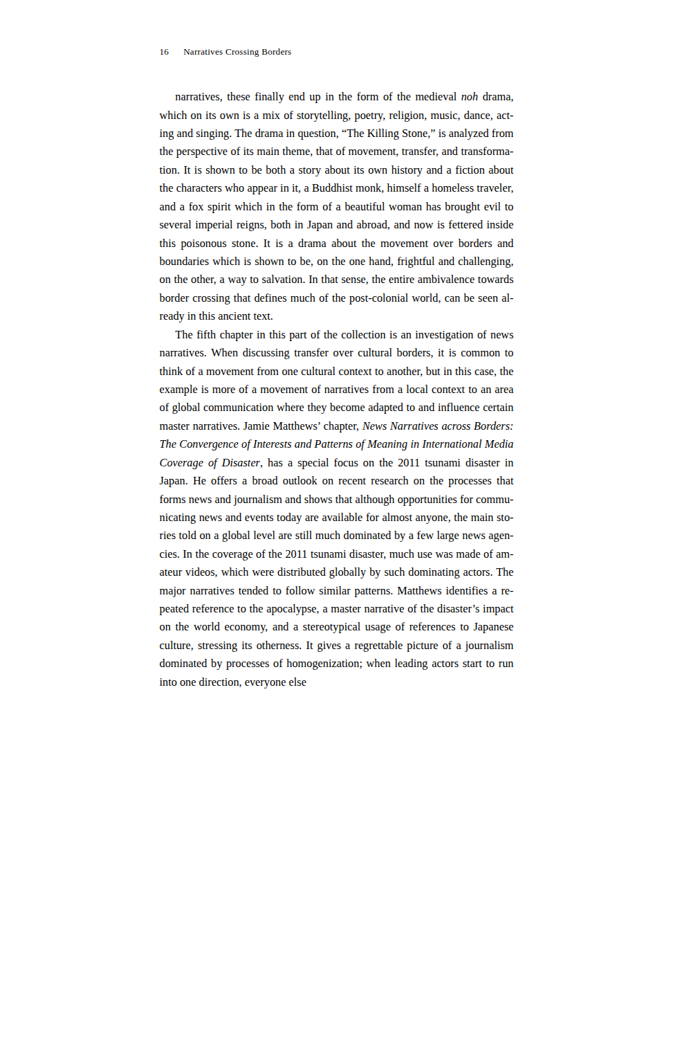16 Narratives Crossing Borders
narratives, these finally end up in the form of the medieval noh drama, which on its own is a mix of storytelling, poetry, religion, music, dance, acting and singing. The drama in question, “The Killing Stone,” is analyzed from the perspective of its main theme, that of movement, transfer, and transformation. It is shown to be both a story about its own history and a fiction about the characters who appear in it, a Buddhist monk, himself a homeless traveler, and a fox spirit which in the form of a beautiful woman has brought evil to several imperial reigns, both in Japan and abroad, and now is fettered inside this poisonous stone. It is a drama about the movement over borders and boundaries which is shown to be, on the one hand, frightful and challenging, on the other, a way to salvation. In that sense, the entire ambivalence towards border crossing that defines much of the post-colonial world, can be seen already in this ancient text.
The fifth chapter in this part of the collection is an investigation of news narratives. When discussing transfer over cultural borders, it is common to think of a movement from one cultural context to another, but in this case, the example is more of a movement of narratives from a local context to an area of global communication where they become adapted to and influence certain master narratives. Jamie Matthews’ chapter, News Narratives across Borders: The Convergence of Interests and Patterns of Meaning in International Media Coverage of Disaster, has a special focus on the 2011 tsunami disaster in Japan. He offers a broad outlook on recent research on the processes that forms news and journalism and shows that although opportunities for communicating news and events today are available for almost anyone, the main stories told on a global level are still much dominated by a few large news agencies. In the coverage of the 2011 tsunami disaster, much use was made of amateur videos, which were distributed globally by such dominating actors. The major narratives tended to follow similar patterns. Matthews identifies a repeated reference to the apocalypse, a master narrative of the disaster’s impact on the world economy, and a stereotypical usage of references to Japanese culture, stressing its otherness. It gives a regrettable picture of a journalism dominated by processes of homogenization; when leading actors start to run into one direction, everyone else